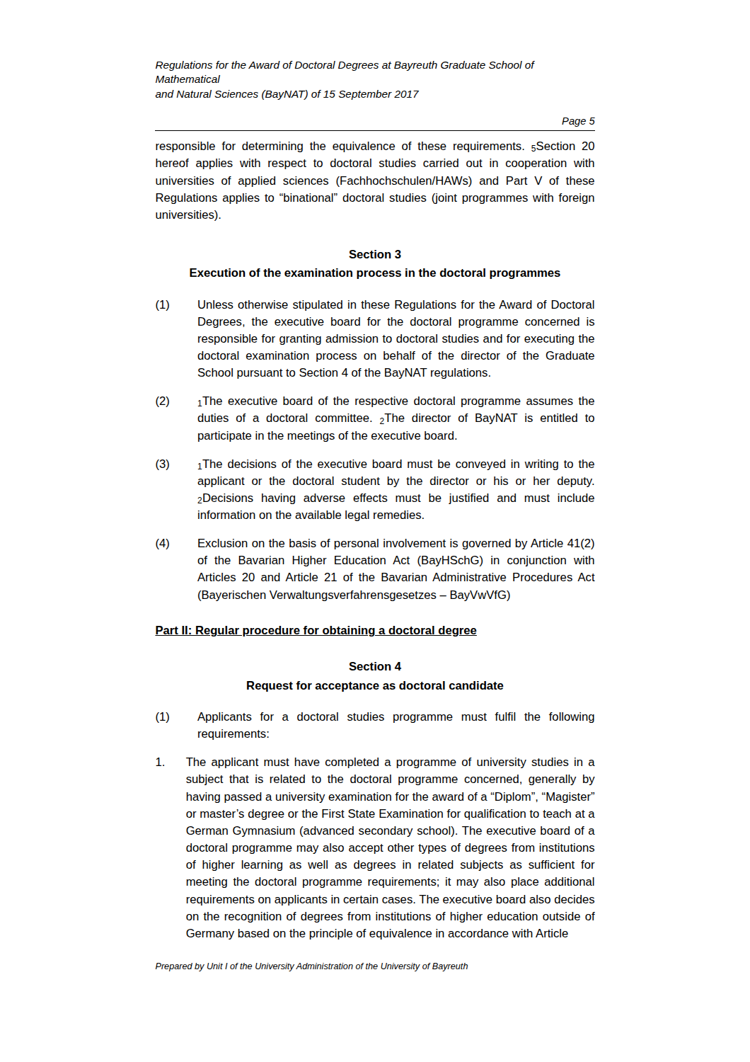Regulations for the Award of Doctoral Degrees at Bayreuth Graduate School of Mathematical
and Natural Sciences (BayNAT) of 15 September 2017
Page 5
responsible for determining the equivalence of these requirements. 5 Section 20 hereof applies with respect to doctoral studies carried out in cooperation with universities of applied sciences (Fachhochschulen/HAWs) and Part V of these Regulations applies to “binational” doctoral studies (joint programmes with foreign universities).
Section 3
Execution of the examination process in the doctoral programmes
(1) Unless otherwise stipulated in these Regulations for the Award of Doctoral Degrees, the executive board for the doctoral programme concerned is responsible for granting admission to doctoral studies and for executing the doctoral examination process on behalf of the director of the Graduate School pursuant to Section 4 of the BayNAT regulations.
(2) 1 The executive board of the respective doctoral programme assumes the duties of a doctoral committee. 2 The director of BayNAT is entitled to participate in the meetings of the executive board.
(3) 1 The decisions of the executive board must be conveyed in writing to the applicant or the doctoral student by the director or his or her deputy. 2 Decisions having adverse effects must be justified and must include information on the available legal remedies.
(4) Exclusion on the basis of personal involvement is governed by Article 41(2) of the Bavarian Higher Education Act (BayHSchG) in conjunction with Articles 20 and Article 21 of the Bavarian Administrative Procedures Act (Bayerischen Verwaltungsverfahrensgesetzes – BayVwVfG)
Part II: Regular procedure for obtaining a doctoral degree
Section 4
Request for acceptance as doctoral candidate
(1) Applicants for a doctoral studies programme must fulfil the following requirements:
1. The applicant must have completed a programme of university studies in a subject that is related to the doctoral programme concerned, generally by having passed a university examination for the award of a “Diplom”, “Magister” or master’s degree or the First State Examination for qualification to teach at a German Gymnasium (advanced secondary school). The executive board of a doctoral programme may also accept other types of degrees from institutions of higher learning as well as degrees in related subjects as sufficient for meeting the doctoral programme requirements; it may also place additional requirements on applicants in certain cases. The executive board also decides on the recognition of degrees from institutions of higher education outside of Germany based on the principle of equivalence in accordance with Article
Prepared by Unit I of the University Administration of the University of Bayreuth